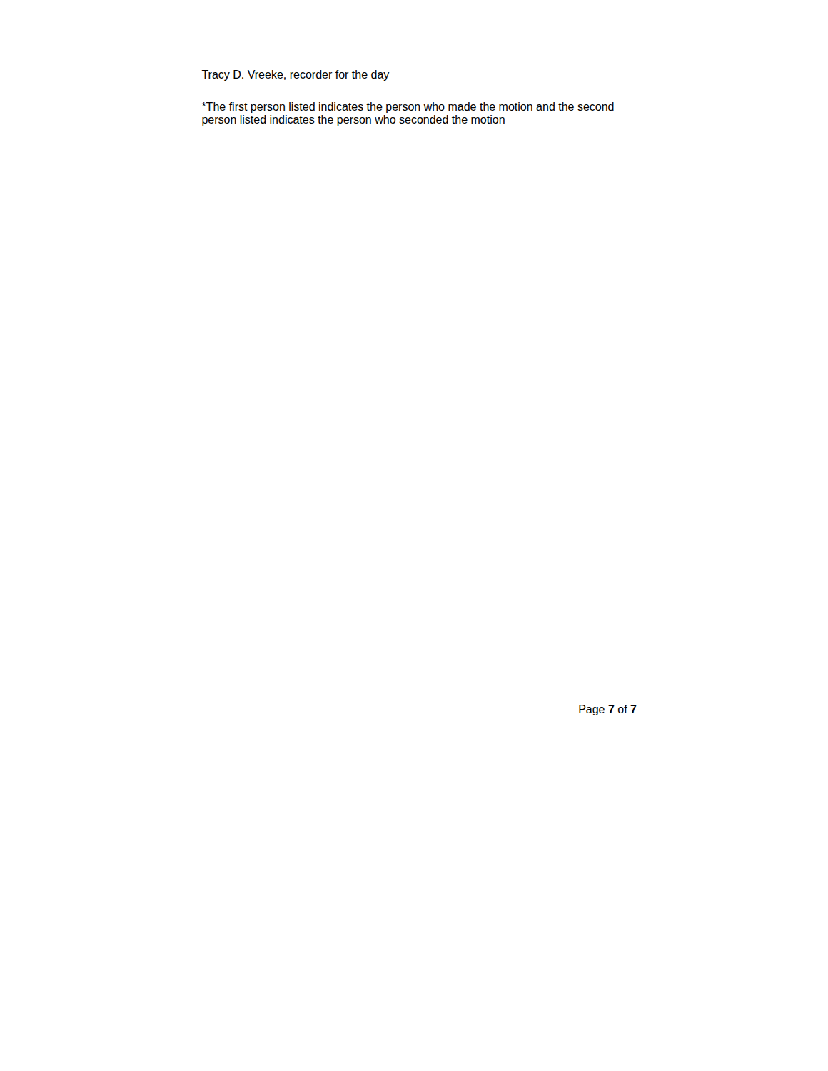Tracy D. Vreeke, recorder for the day
*The first person listed indicates the person who made the motion and the second person listed indicates the person who seconded the motion
Page 7 of 7